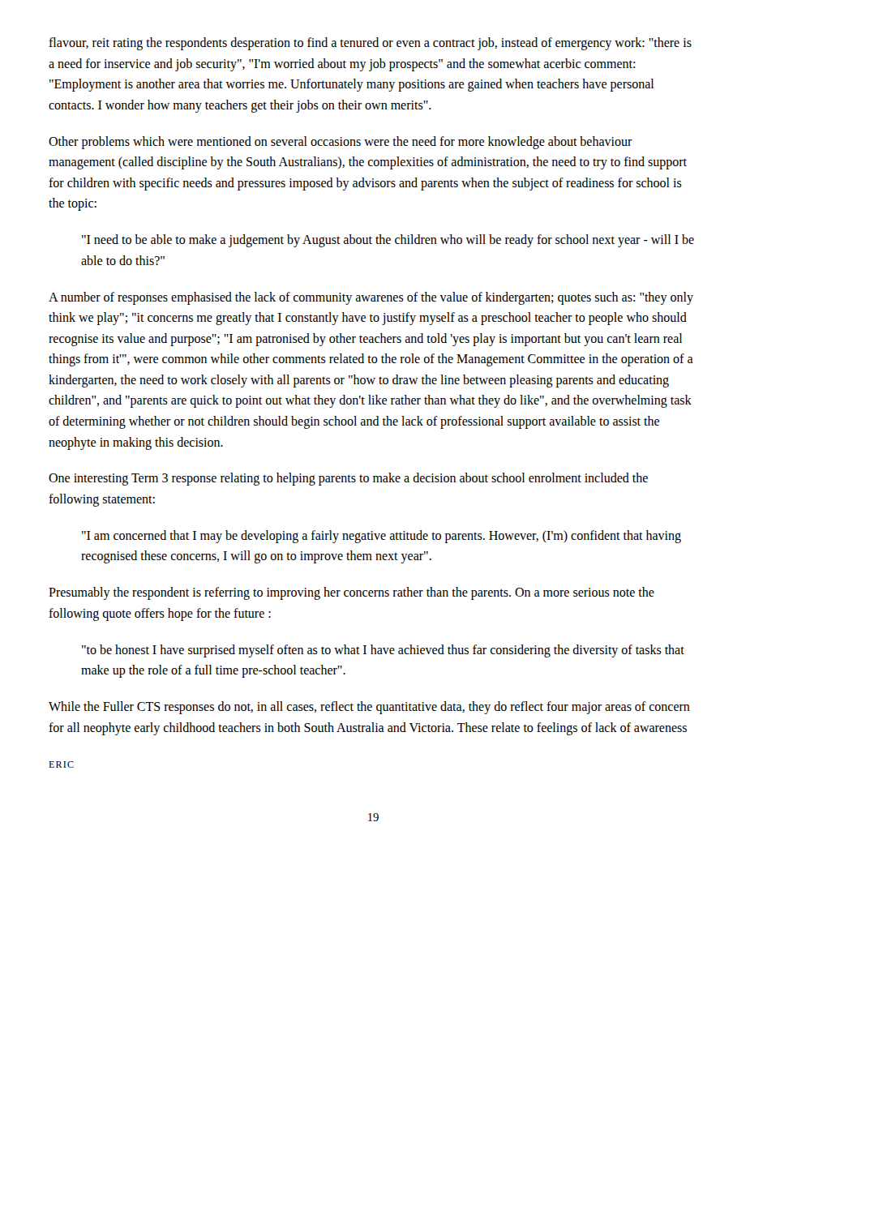flavour, reit rating the respondents desperation to find a tenured or even a contract job, instead of emergency work: "there is a need for inservice and job security", "I'm worried about my job prospects" and the somewhat acerbic comment: "Employment is another area that worries me. Unfortunately many positions are gained when teachers have personal contacts. I wonder how many teachers get their jobs on their own merits".
Other problems which were mentioned on several occasions were the need for more knowledge about behaviour management (called discipline by the South Australians), the complexities of administration, the need to try to find support for children with specific needs and pressures imposed by advisors and parents when the subject of readiness for school is the topic:
"I need to be able to make a judgement by August about the children who will be ready for school next year - will I be able to do this?"
A number of responses emphasised the lack of community awarenes of the value of kindergarten; quotes such as: "they only think we play"; "it concerns me greatly that I constantly have to justify myself as a preschool teacher to people who should recognise its value and purpose"; "I am patronised by other teachers and told 'yes play is important but you can't learn real things from it'", were common while other comments related to the role of the Management Committee in the operation of a kindergarten, the need to work closely with all parents or "how to draw the line between pleasing parents and educating children", and "parents are quick to point out what they don't like rather than what they do like", and the overwhelming task of determining whether or not children should begin school and the lack of professional support available to assist the neophyte in making this decision.
One interesting Term 3 response relating to helping parents to make a decision about school enrolment included the following statement:
"I am concerned that I may be developing a fairly negative attitude to parents. However, (I'm) confident that having recognised these concerns, I will go on to improve them next year".
Presumably the respondent is referring to improving her concerns rather than the parents. On a more serious note the following quote offers hope for the future :
"to be honest I have surprised myself often as to what I have achieved thus far considering the diversity of tasks that make up the role of a full time pre-school teacher".
While the Fuller CTS responses do not, in all cases, reflect the quantitative data, they do reflect four major areas of concern for all neophyte early childhood teachers in both South Australia and Victoria. These relate to feelings of lack of awareness
ERIC
19